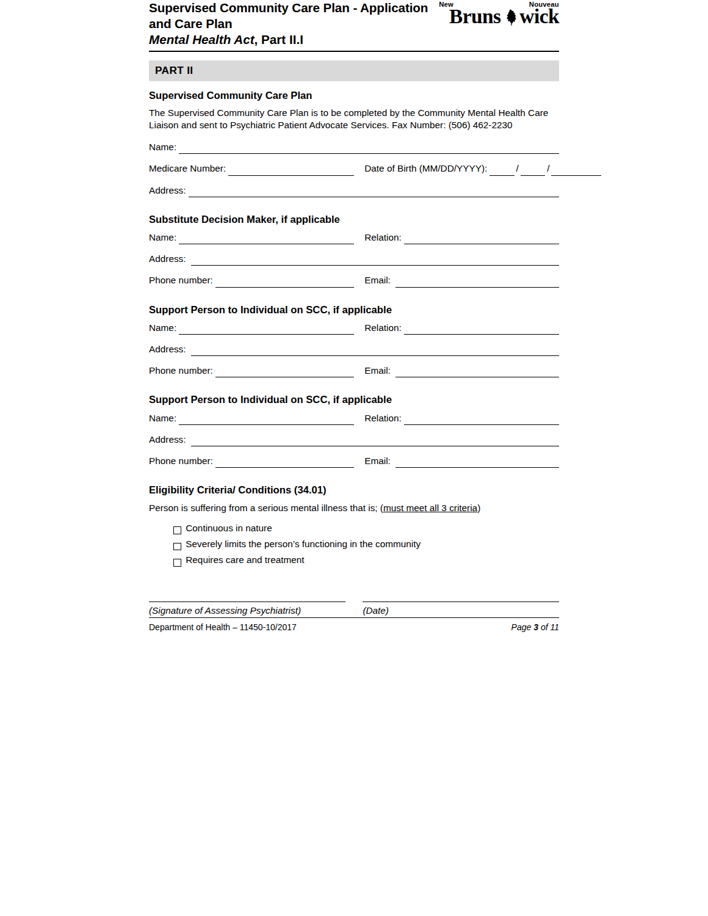Supervised Community Care Plan - Application and Care Plan
Mental Health Act, Part II.I
New Nouveau
Bruns wick
PART II
Supervised Community Care Plan
The Supervised Community Care Plan is to be completed by the Community Mental Health Care Liaison and sent to Psychiatric Patient Advocate Services. Fax Number: (506) 462-2230
Name:
Medicare Number:
Date of Birth (MM/DD/YYYY): / /
Address:
Substitute Decision Maker, if applicable
Name:
Relation:
Address:
Phone number:
Email:
Support Person to Individual on SCC, if applicable
Name:
Relation:
Address:
Phone number:
Email:
Support Person to Individual on SCC, if applicable
Name:
Relation:
Address:
Phone number:
Email:
Eligibility Criteria/ Conditions (34.01)
Person is suffering from a serious mental illness that is; (must meet all 3 criteria)
Continuous in nature
Severely limits the person’s functioning in the community
Requires care and treatment
(Signature of Assessing Psychiatrist)
(Date)
Department of Health – 11450-10/2017
Page 3 of 11